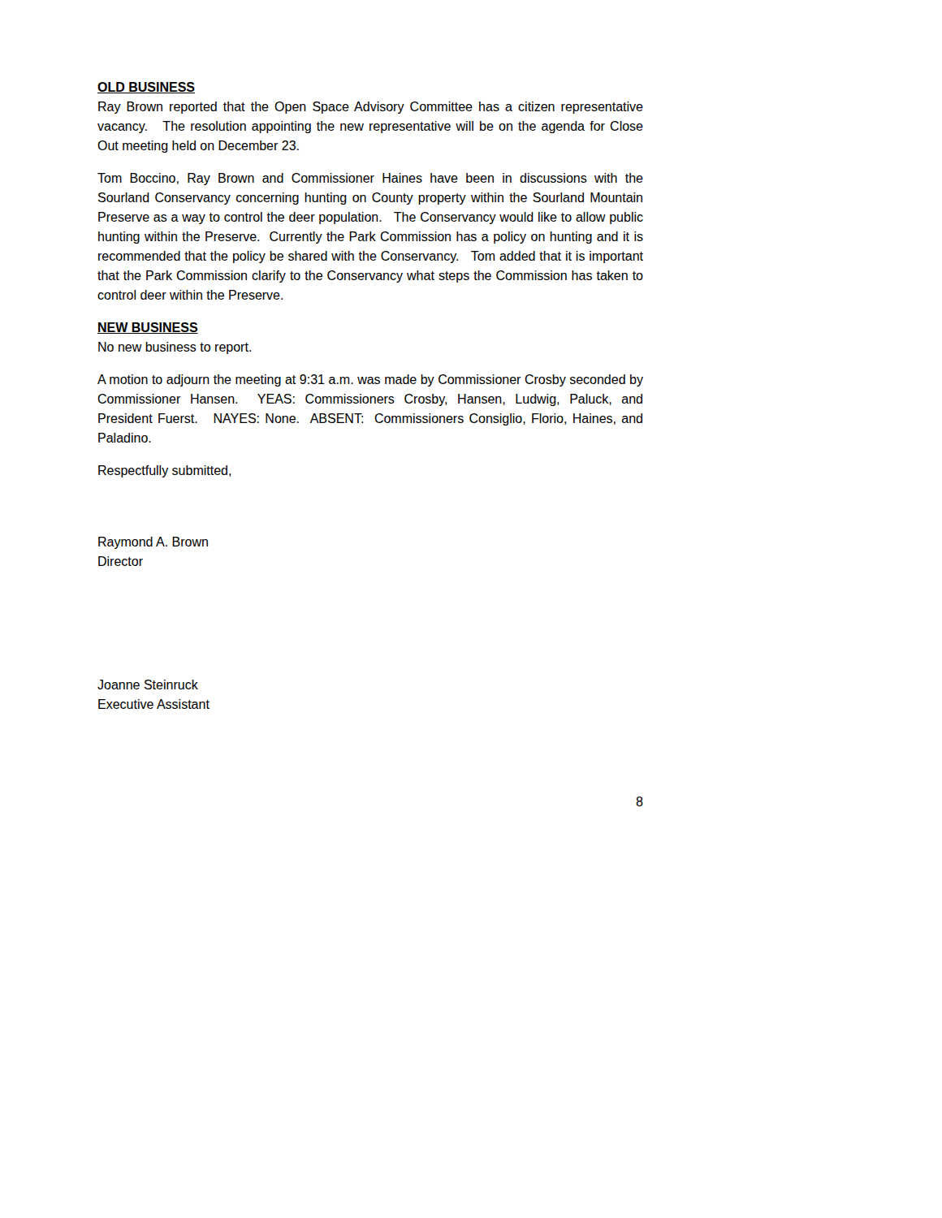OLD BUSINESS
Ray Brown reported that the Open Space Advisory Committee has a citizen representative vacancy. The resolution appointing the new representative will be on the agenda for Close Out meeting held on December 23.
Tom Boccino, Ray Brown and Commissioner Haines have been in discussions with the Sourland Conservancy concerning hunting on County property within the Sourland Mountain Preserve as a way to control the deer population. The Conservancy would like to allow public hunting within the Preserve. Currently the Park Commission has a policy on hunting and it is recommended that the policy be shared with the Conservancy. Tom added that it is important that the Park Commission clarify to the Conservancy what steps the Commission has taken to control deer within the Preserve.
NEW BUSINESS
No new business to report.
A motion to adjourn the meeting at 9:31 a.m. was made by Commissioner Crosby seconded by Commissioner Hansen. YEAS: Commissioners Crosby, Hansen, Ludwig, Paluck, and President Fuerst. NAYES: None. ABSENT: Commissioners Consiglio, Florio, Haines, and Paladino.
Respectfully submitted,
Raymond A. Brown
Director
Joanne Steinruck
Executive Assistant
8